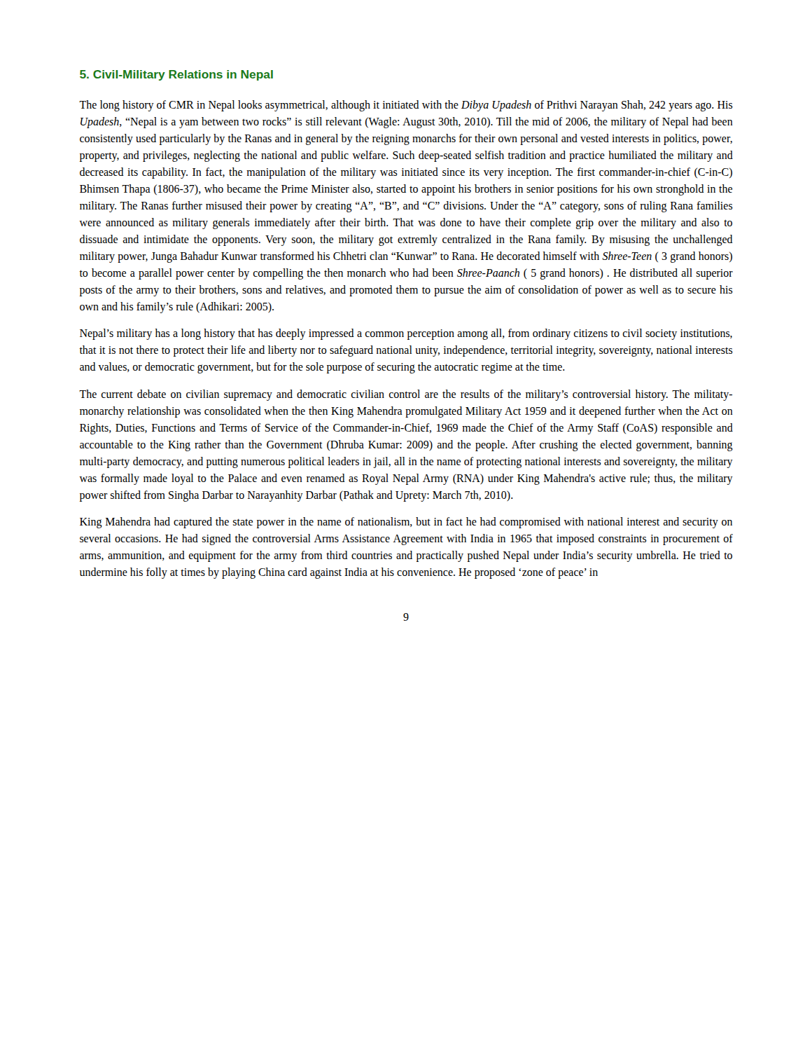5. Civil-Military Relations in Nepal
The long history of CMR in Nepal looks asymmetrical, although it initiated with the Dibya Upadesh of Prithvi Narayan Shah, 242 years ago. His Upadesh, “Nepal is a yam between two rocks” is still relevant (Wagle: August 30th, 2010). Till the mid of 2006, the military of Nepal had been consistently used particularly by the Ranas and in general by the reigning monarchs for their own personal and vested interests in politics, power, property, and privileges, neglecting the national and public welfare. Such deep-seated selfish tradition and practice humiliated the military and decreased its capability. In fact, the manipulation of the military was initiated since its very inception. The first commander-in-chief (C-in-C) Bhimsen Thapa (1806-37), who became the Prime Minister also, started to appoint his brothers in senior positions for his own stronghold in the military. The Ranas further misused their power by creating “A”, “B”, and “C” divisions. Under the “A” category, sons of ruling Rana families were announced as military generals immediately after their birth. That was done to have their complete grip over the military and also to dissuade and intimidate the opponents. Very soon, the military got extremly centralized in the Rana family. By misusing the unchallenged military power, Junga Bahadur Kunwar transformed his Chhetri clan “Kunwar” to Rana. He decorated himself with Shree-Teen ( 3 grand honors) to become a parallel power center by compelling the then monarch who had been Shree-Paanch ( 5 grand honors) . He distributed all superior posts of the army to their brothers, sons and relatives, and promoted them to pursue the aim of consolidation of power as well as to secure his own and his family’s rule (Adhikari: 2005).
Nepal’s military has a long history that has deeply impressed a common perception among all, from ordinary citizens to civil society institutions, that it is not there to protect their life and liberty nor to safeguard national unity, independence, territorial integrity, sovereignty, national interests and values, or democratic government, but for the sole purpose of securing the autocratic regime at the time.
The current debate on civilian supremacy and democratic civilian control are the results of the military’s controversial history. The militaty-monarchy relationship was consolidated when the then King Mahendra promulgated Military Act 1959 and it deepened further when the Act on Rights, Duties, Functions and Terms of Service of the Commander-in-Chief, 1969 made the Chief of the Army Staff (CoAS) responsible and accountable to the King rather than the Government (Dhruba Kumar: 2009) and the people. After crushing the elected government, banning multi-party democracy, and putting numerous political leaders in jail, all in the name of protecting national interests and sovereignty, the military was formally made loyal to the Palace and even renamed as Royal Nepal Army (RNA) under King Mahendra's active rule; thus, the military power shifted from Singha Darbar to Narayanhity Darbar (Pathak and Uprety: March 7th, 2010).
King Mahendra had captured the state power in the name of nationalism, but in fact he had compromised with national interest and security on several occasions. He had signed the controversial Arms Assistance Agreement with India in 1965 that imposed constraints in procurement of arms, ammunition, and equipment for the army from third countries and practically pushed Nepal under India’s security umbrella. He tried to undermine his folly at times by playing China card against India at his convenience. He proposed ‘zone of peace’ in
9